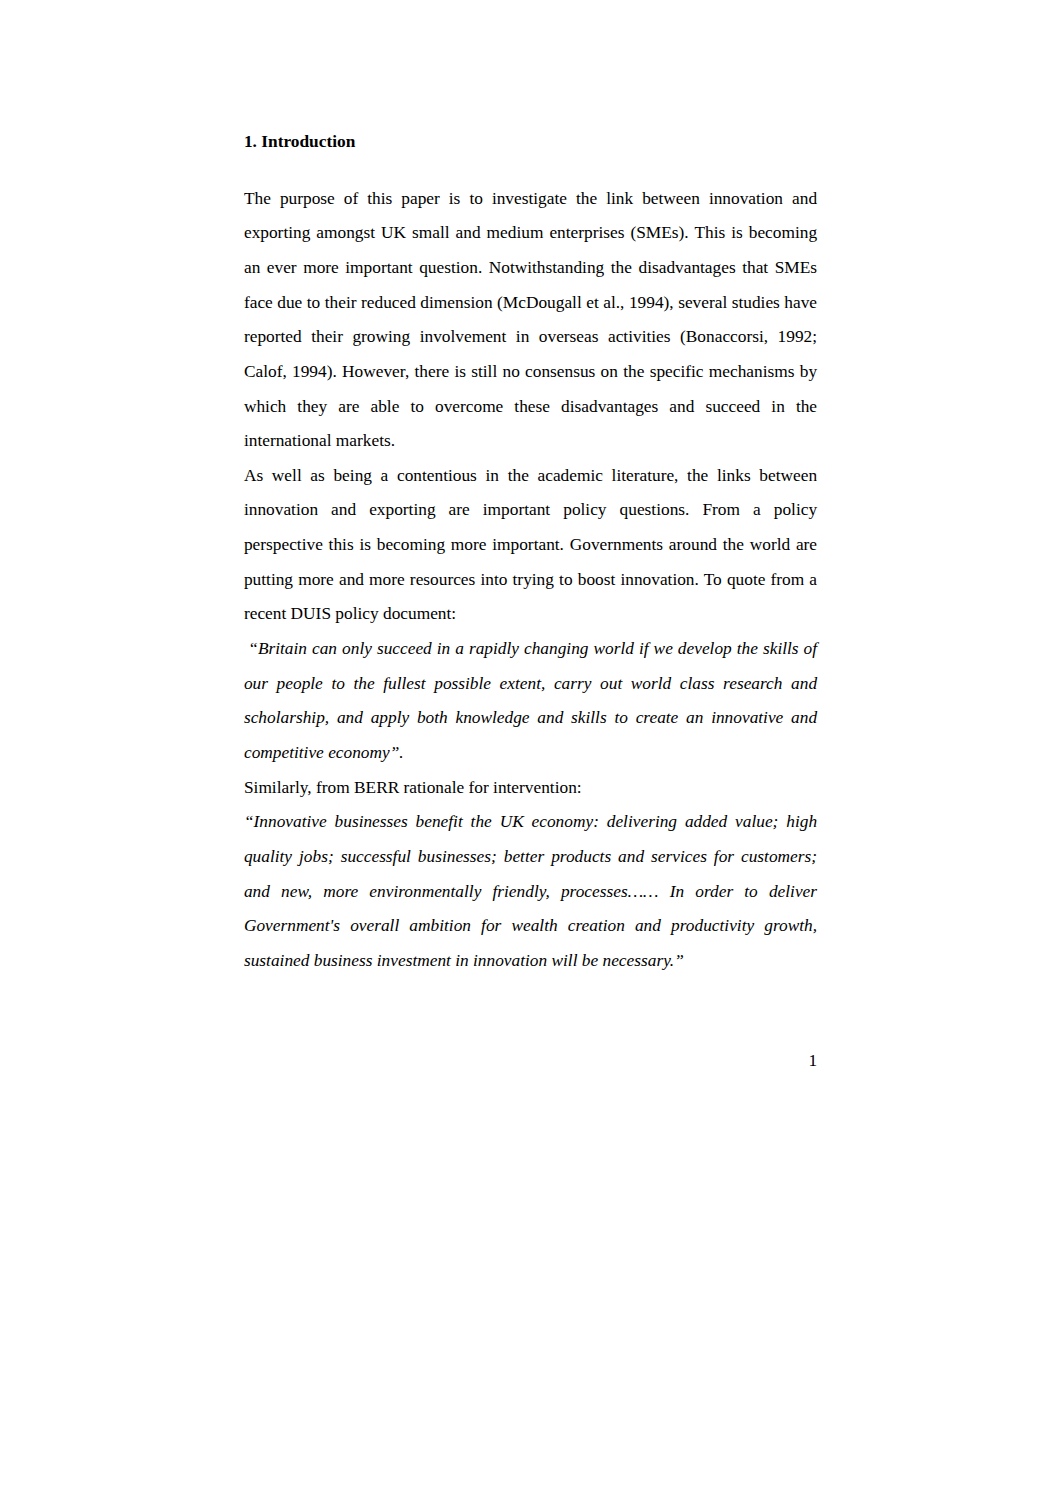1. Introduction
The purpose of this paper is to investigate the link between innovation and exporting amongst UK small and medium enterprises (SMEs). This is becoming an ever more important question. Notwithstanding the disadvantages that SMEs face due to their reduced dimension (McDougall et al., 1994), several studies have reported their growing involvement in overseas activities (Bonaccorsi, 1992; Calof, 1994). However, there is still no consensus on the specific mechanisms by which they are able to overcome these disadvantages and succeed in the international markets.
As well as being a contentious in the academic literature, the links between innovation and exporting are important policy questions. From a policy perspective this is becoming more important. Governments around the world are putting more and more resources into trying to boost innovation. To quote from a recent DUIS policy document:
“Britain can only succeed in a rapidly changing world if we develop the skills of our people to the fullest possible extent, carry out world class research and scholarship, and apply both knowledge and skills to create an innovative and competitive economy”.
Similarly, from BERR rationale for intervention:
“Innovative businesses benefit the UK economy: delivering added value; high quality jobs; successful businesses; better products and services for customers; and new, more environmentally friendly, processes…… In order to deliver Government's overall ambition for wealth creation and productivity growth, sustained business investment in innovation will be necessary.”
1